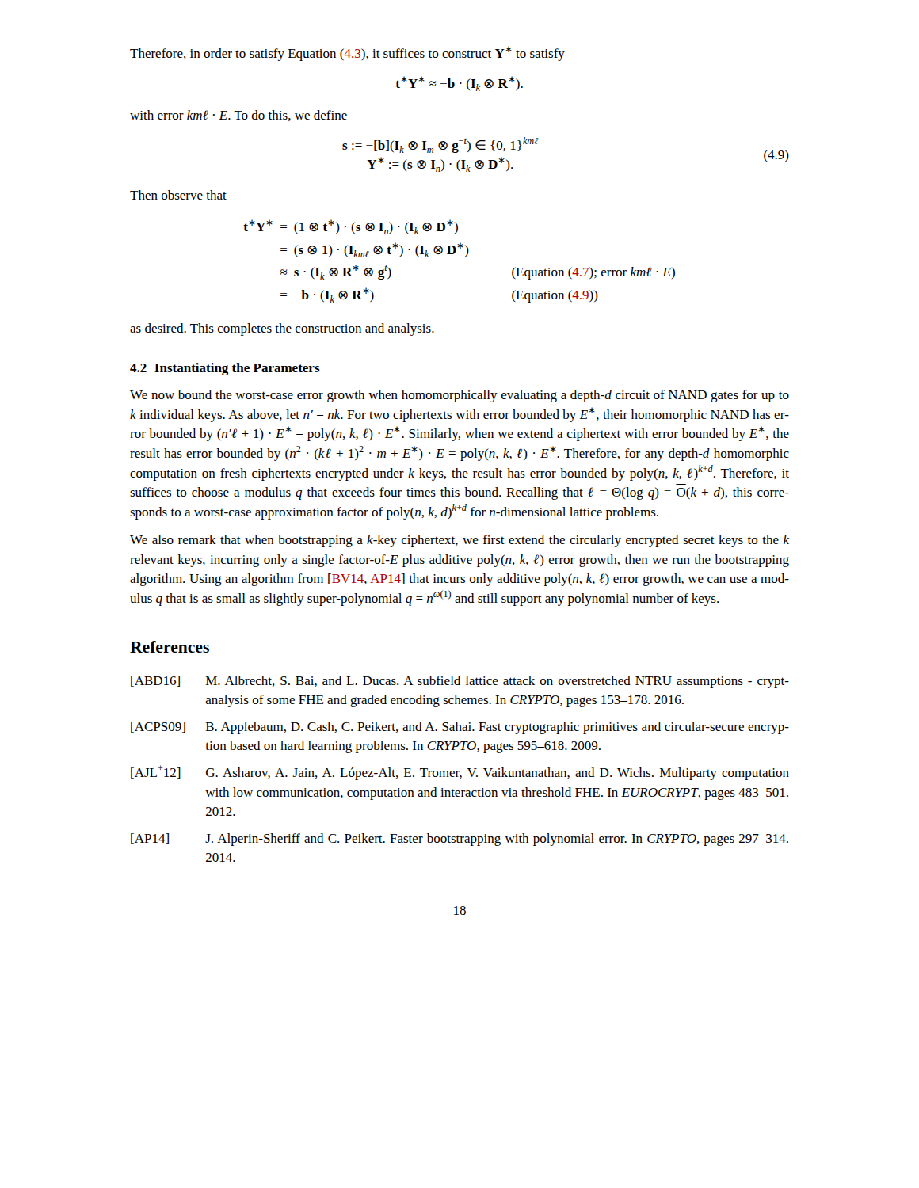Therefore, in order to satisfy Equation (4.3), it suffices to construct Y∗ to satisfy
t∗Y∗ ≈ −b · (Ik ⊗ R∗).
with error kmℓ · E. To do this, we define
s := −[b](Ik ⊗ Im ⊗ g−t) ∈ {0, 1}kmℓ
Y∗ := (s ⊗ In) · (Ik ⊗ D∗).
(4.9)
Then observe that
| t ∗ Y ∗ | = | (1 ⊗ t ∗ ) · ( s ⊗ I n ) · ( I k ⊗ D ∗ ) | |
| | = | ( s ⊗ 1) · ( I kmℓ ⊗ t ∗ ) · ( I k ⊗ D ∗ ) | |
| | ≈ | s · ( I k ⊗ R ∗ ⊗ g t ) | (Equation ( 4.7 ); error kmℓ · E ) |
| | = | − b · ( I k ⊗ R ∗ ) | (Equation ( 4.9 )) |
as desired. This completes the construction and analysis.
4.2 Instantiating the Parameters
We now bound the worst-case error growth when homomorphically evaluating a depth-d circuit of NAND gates for up to k individual keys. As above, let n′ = nk. For two ciphertexts with error bounded by E∗, their homomorphic NAND has error bounded by (n′ℓ + 1) · E∗ = poly(n, k, ℓ) · E∗. Similarly, when we extend a ciphertext with error bounded by E∗, the result has error bounded by (n2 · (kℓ + 1)2 · m + E∗) · E = poly(n, k, ℓ) · E∗. Therefore, for any depth-d homomorphic computation on fresh ciphertexts encrypted under k keys, the result has error bounded by poly(n, k, ℓ)k+d. Therefore, it suffices to choose a modulus q that exceeds four times this bound. Recalling that ℓ = Θ(log q) = O(k + d), this corresponds to a worst-case approximation factor of poly(n, k, d)k+d for n-dimensional lattice problems.
We also remark that when bootstrapping a k-key ciphertext, we first extend the circularly encrypted secret keys to the k relevant keys, incurring only a single factor-of-E plus additive poly(n, k, ℓ) error growth, then we run the bootstrapping algorithm. Using an algorithm from [BV14, AP14] that incurs only additive poly(n, k, ℓ) error growth, we can use a modulus q that is as small as slightly super-polynomial q = nω(1) and still support any polynomial number of keys.
References
[ABD16]
M. Albrecht, S. Bai, and L. Ducas. A subfield lattice attack on overstretched NTRU assumptions - cryptanalysis of some FHE and graded encoding schemes. In CRYPTO, pages 153–178. 2016.
[ACPS09]
B. Applebaum, D. Cash, C. Peikert, and A. Sahai. Fast cryptographic primitives and circular-secure encryption based on hard learning problems. In CRYPTO, pages 595–618. 2009.
[AJL+12]
G. Asharov, A. Jain, A. López-Alt, E. Tromer, V. Vaikuntanathan, and D. Wichs. Multiparty computation with low communication, computation and interaction via threshold FHE. In EUROCRYPT, pages 483–501. 2012.
[AP14]
J. Alperin-Sheriff and C. Peikert. Faster bootstrapping with polynomial error. In CRYPTO, pages 297–314. 2014.
18